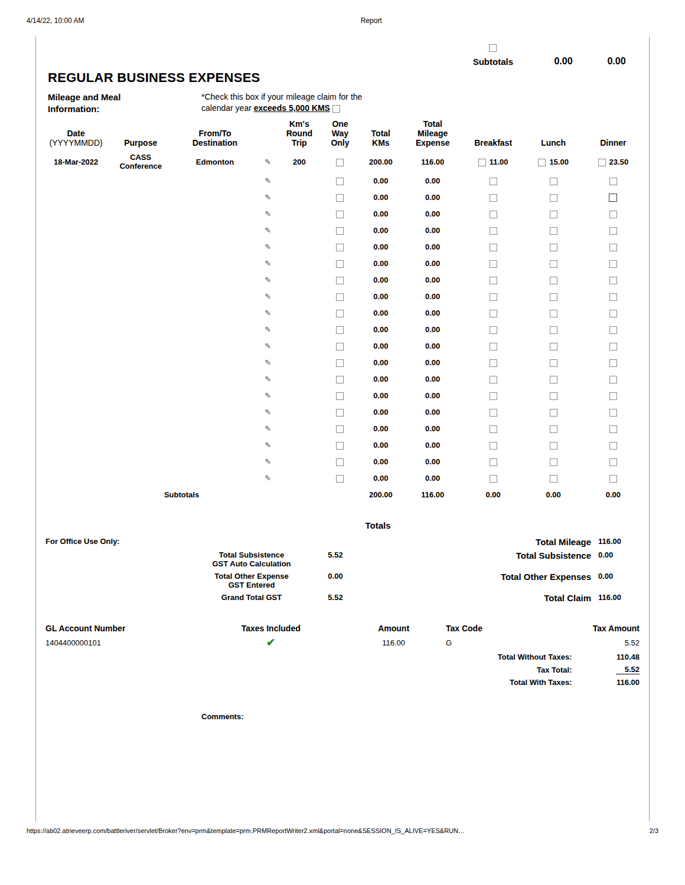4/14/22, 10:00 AM
Report
Subtotals
0.00
0.00
REGULAR BUSINESS EXPENSES
Mileage and Meal
Information:
*Check this box if your mileage claim for the
calendar year exceeds 5,000 KMS
| Date (YYYYMMDD) | Purpose | From/To Destination | | Km's Round Trip | One Way Only | Total KMs | Total Mileage Expense | Breakfast | Lunch | Dinner |
| --- | --- | --- | --- | --- | --- | --- | --- | --- | --- | --- |
| 18-Mar-2022 | CASS Conference | Edmonton | ✎ | 200 | | 200.00 | 116.00 | 11.00 | 15.00 | 23.50 |
| | | | ✎ | | | 0.00 | 0.00 | | | |
| | | | ✎ | | | 0.00 | 0.00 | | | |
| | | | ✎ | | | 0.00 | 0.00 | | | |
| | | | ✎ | | | 0.00 | 0.00 | | | |
| | | | ✎ | | | 0.00 | 0.00 | | | |
| | | | ✎ | | | 0.00 | 0.00 | | | |
| | | | ✎ | | | 0.00 | 0.00 | | | |
| | | | ✎ | | | 0.00 | 0.00 | | | |
| | | | ✎ | | | 0.00 | 0.00 | | | |
| | | | ✎ | | | 0.00 | 0.00 | | | |
| | | | ✎ | | | 0.00 | 0.00 | | | |
| | | | ✎ | | | 0.00 | 0.00 | | | |
| | | | ✎ | | | 0.00 | 0.00 | | | |
| | | | ✎ | | | 0.00 | 0.00 | | | |
| | | | ✎ | | | 0.00 | 0.00 | | | |
| | | | ✎ | | | 0.00 | 0.00 | | | |
| | | | ✎ | | | 0.00 | 0.00 | | | |
| | | | ✎ | | | 0.00 | 0.00 | | | |
| | | | ✎ | | | 0.00 | 0.00 | | | |
| Subtotals | | 200.00 | 116.00 | 0.00 | 0.00 | 0.00 |
Totals
| For Office Use Only: | | Total Mileage | 116.00 |
| Total Subsistence GST Auto Calculation | 5.52 | Total Subsistence | 0.00 |
| Total Other Expense GST Entered | 0.00 | Total Other Expenses | 0.00 |
| Grand Total GST | 5.52 | Total Claim | 116.00 |
| GL Account Number | Taxes Included | Amount | Tax Code | Tax Amount |
| --- | --- | --- | --- | --- |
| 1404400000101 | ✔ | 116.00 | G | 5.52 |
| | Total Without Taxes: | 110.48 |
| | Tax Total: | 5.52 |
| | Total With Taxes: | 116.00 |
Comments:
https://ab02.atrieveerp.com/battleriver/servlet/Broker?env=prm&template=prm.PRMReportWriter2.xml&portal=none&SESSION_IS_ALIVE=YES&RUN…
2/3